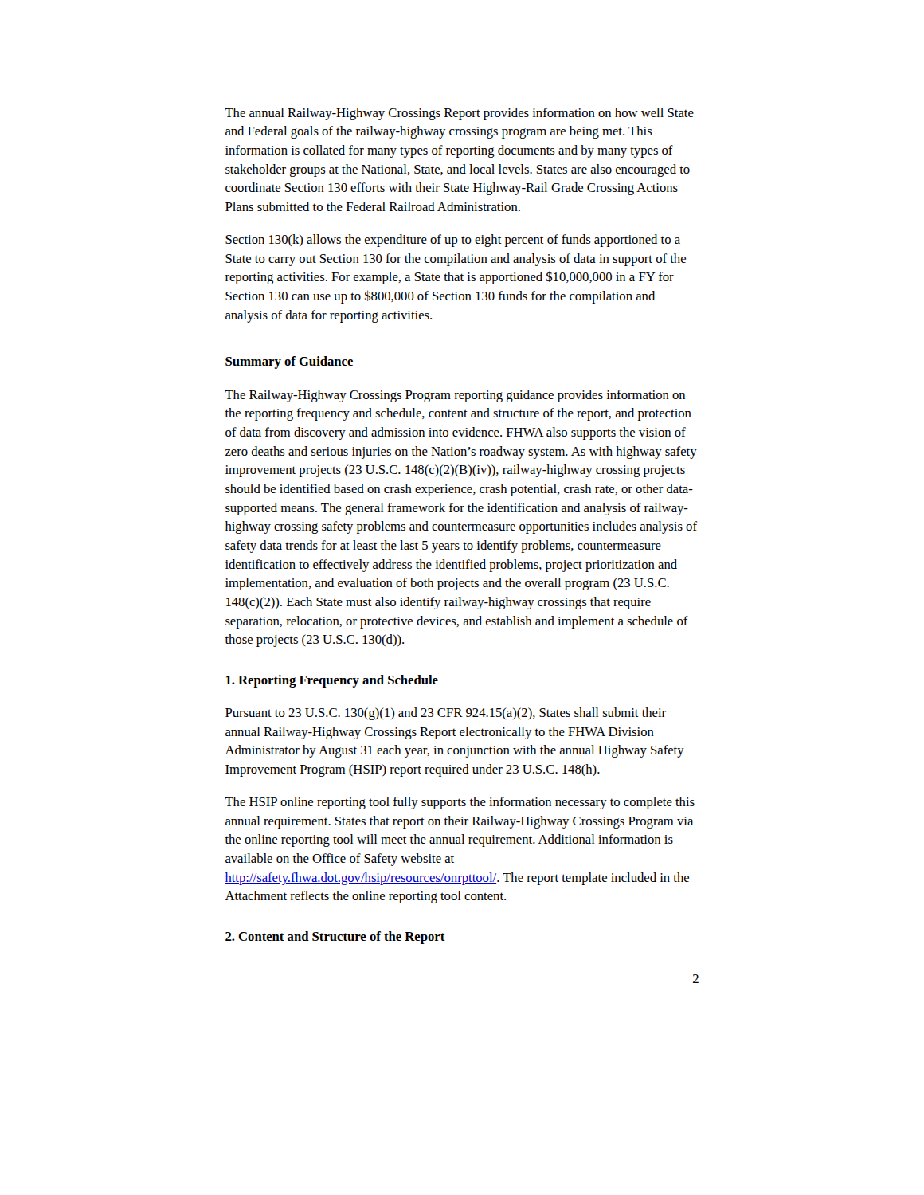The annual Railway-Highway Crossings Report provides information on how well State and Federal goals of the railway-highway crossings program are being met. This information is collated for many types of reporting documents and by many types of stakeholder groups at the National, State, and local levels. States are also encouraged to coordinate Section 130 efforts with their State Highway-Rail Grade Crossing Actions Plans submitted to the Federal Railroad Administration.
Section 130(k) allows the expenditure of up to eight percent of funds apportioned to a State to carry out Section 130 for the compilation and analysis of data in support of the reporting activities. For example, a State that is apportioned $10,000,000 in a FY for Section 130 can use up to $800,000 of Section 130 funds for the compilation and analysis of data for reporting activities.
Summary of Guidance
The Railway-Highway Crossings Program reporting guidance provides information on the reporting frequency and schedule, content and structure of the report, and protection of data from discovery and admission into evidence. FHWA also supports the vision of zero deaths and serious injuries on the Nation’s roadway system. As with highway safety improvement projects (23 U.S.C. 148(c)(2)(B)(iv)), railway-highway crossing projects should be identified based on crash experience, crash potential, crash rate, or other data-supported means. The general framework for the identification and analysis of railway-highway crossing safety problems and countermeasure opportunities includes analysis of safety data trends for at least the last 5 years to identify problems, countermeasure identification to effectively address the identified problems, project prioritization and implementation, and evaluation of both projects and the overall program (23 U.S.C. 148(c)(2)). Each State must also identify railway-highway crossings that require separation, relocation, or protective devices, and establish and implement a schedule of those projects (23 U.S.C. 130(d)).
1. Reporting Frequency and Schedule
Pursuant to 23 U.S.C. 130(g)(1) and 23 CFR 924.15(a)(2), States shall submit their annual Railway-Highway Crossings Report electronically to the FHWA Division Administrator by August 31 each year, in conjunction with the annual Highway Safety Improvement Program (HSIP) report required under 23 U.S.C. 148(h).
The HSIP online reporting tool fully supports the information necessary to complete this annual requirement. States that report on their Railway-Highway Crossings Program via the online reporting tool will meet the annual requirement. Additional information is available on the Office of Safety website at http://safety.fhwa.dot.gov/hsip/resources/onrpttool/. The report template included in the Attachment reflects the online reporting tool content.
2. Content and Structure of the Report
2